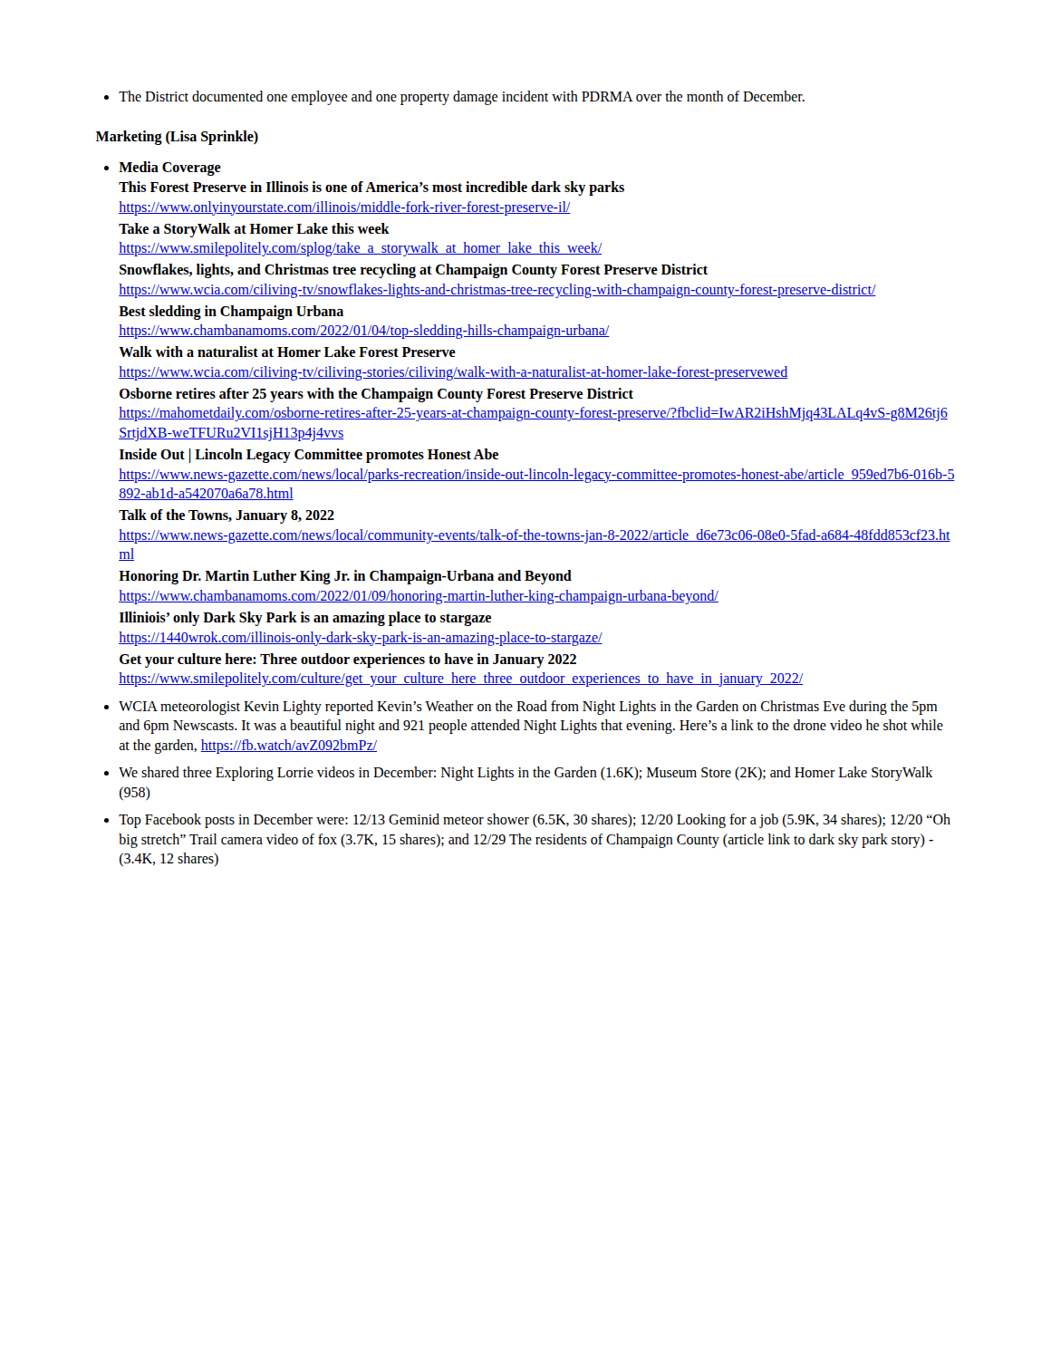The District documented one employee and one property damage incident with PDRMA over the month of December.
Marketing (Lisa Sprinkle)
Media Coverage This Forest Preserve in Illinois is one of America’s most incredible dark sky parks https://www.onlyinyourstate.com/illinois/middle-fork-river-forest-preserve-il/ Take a StoryWalk at Homer Lake this week https://www.smilepolitely.com/splog/take_a_storywalk_at_homer_lake_this_week/ Snowflakes, lights, and Christmas tree recycling at Champaign County Forest Preserve District https://www.wcia.com/ciliving-tv/snowflakes-lights-and-christmas-tree-recycling-with-champaign-county-forest-preserve-district/ Best sledding in Champaign Urbana https://www.chambanamoms.com/2022/01/04/top-sledding-hills-champaign-urbana/ Walk with a naturalist at Homer Lake Forest Preserve https://www.wcia.com/ciliving-tv/ciliving-stories/ciliving/walk-with-a-naturalist-at-homer-lake-forest-preservewed Osborne retires after 25 years with the Champaign County Forest Preserve District https://mahometdaily.com/osborne-retires-after-25-years-at-champaign-county-forest-preserve/?fbclid=IwAR2iHshMjq43LALq4vS-g8M26tj6SrtjdXB-weTFURu2VI1sjH13p4j4vvs Inside Out | Lincoln Legacy Committee promotes Honest Abe https://www.news-gazette.com/news/local/parks-recreation/inside-out-lincoln-legacy-committee-promotes-honest-abe/article_959ed7b6-016b-5892-ab1d-a542070a6a78.html Talk of the Towns, January 8, 2022 https://www.news-gazette.com/news/local/community-events/talk-of-the-towns-jan-8-2022/article_d6e73c06-08e0-5fad-a684-48fdd853cf23.html Honoring Dr. Martin Luther King Jr. in Champaign-Urbana and Beyond https://www.chambanamoms.com/2022/01/09/honoring-martin-luther-king-champaign-urbana-beyond/ Illiniois’ only Dark Sky Park is an amazing place to stargaze https://1440wrok.com/illinois-only-dark-sky-park-is-an-amazing-place-to-stargaze/ Get your culture here: Three outdoor experiences to have in January 2022 https://www.smilepolitely.com/culture/get_your_culture_here_three_outdoor_experiences_to_have_in_january_2022/
WCIA meteorologist Kevin Lighty reported Kevin’s Weather on the Road from Night Lights in the Garden on Christmas Eve during the 5pm and 6pm Newscasts. It was a beautiful night and 921 people attended Night Lights that evening. Here’s a link to the drone video he shot while at the garden, https://fb.watch/avZ092bmPz/
We shared three Exploring Lorrie videos in December: Night Lights in the Garden (1.6K); Museum Store (2K); and Homer Lake StoryWalk (958)
Top Facebook posts in December were: 12/13 Geminid meteor shower (6.5K, 30 shares); 12/20 Looking for a job (5.9K, 34 shares); 12/20 “Oh big stretch” Trail camera video of fox (3.7K, 15 shares); and 12/29 The residents of Champaign County (article link to dark sky park story) - (3.4K, 12 shares)